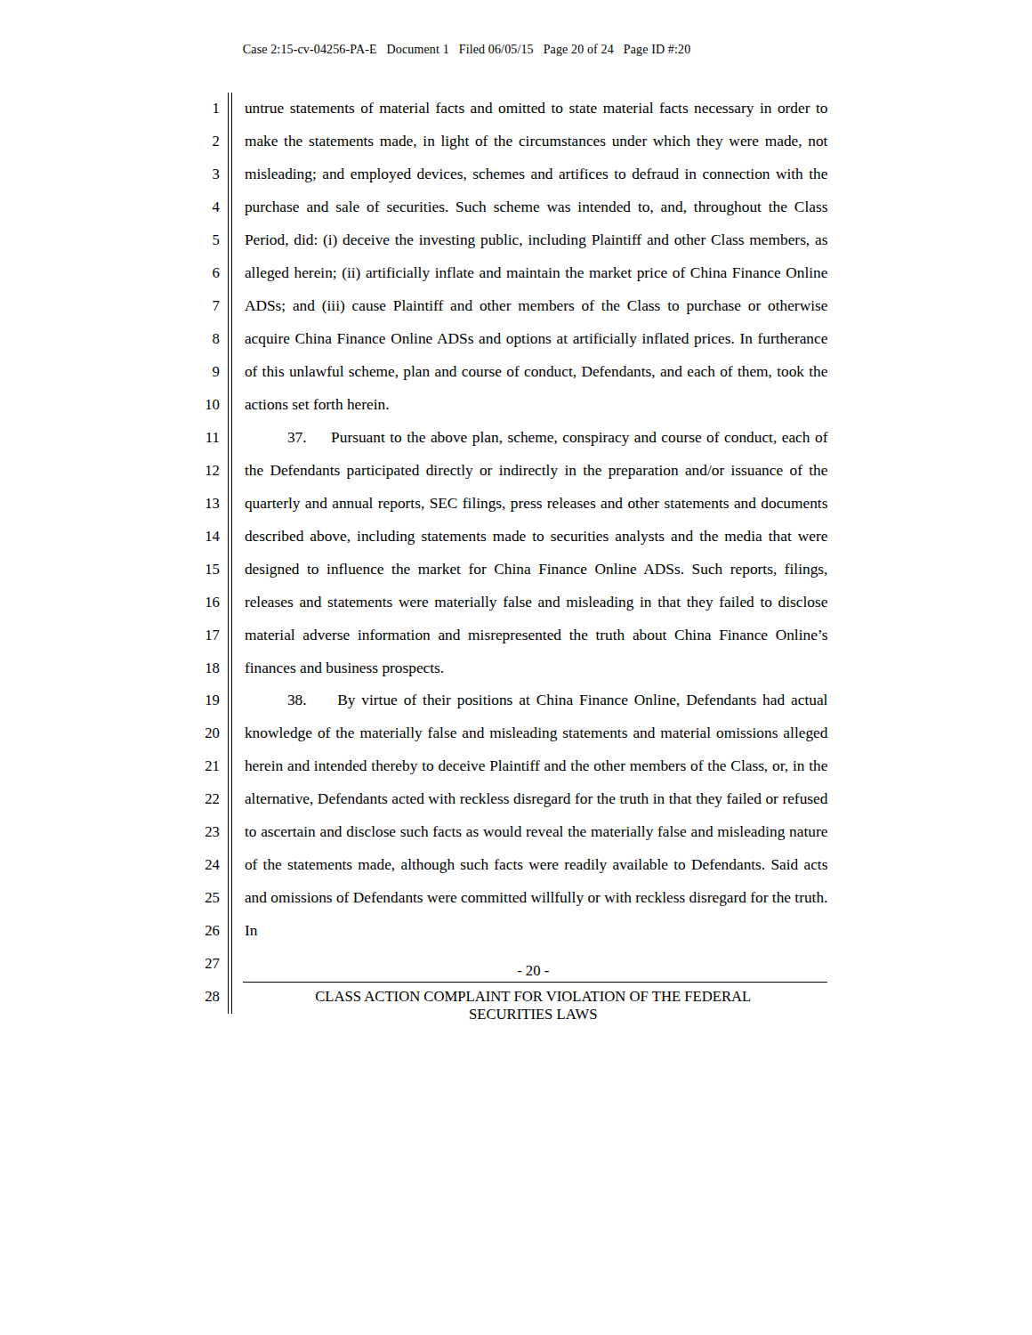Case 2:15-cv-04256-PA-E Document 1 Filed 06/05/15 Page 20 of 24 Page ID #:20
1
2
3
4
5
6
7
8
9
10
11
12
13
14
15
16
17
18
19
20
21
22
23
24
25
26
27
28
untrue statements of material facts and omitted to state material facts necessary in order to make the statements made, in light of the circumstances under which they were made, not misleading; and employed devices, schemes and artifices to defraud in connection with the purchase and sale of securities. Such scheme was intended to, and, throughout the Class Period, did: (i) deceive the investing public, including Plaintiff and other Class members, as alleged herein; (ii) artificially inflate and maintain the market price of China Finance Online ADSs; and (iii) cause Plaintiff and other members of the Class to purchase or otherwise acquire China Finance Online ADSs and options at artificially inflated prices. In furtherance of this unlawful scheme, plan and course of conduct, Defendants, and each of them, took the actions set forth herein.
37. Pursuant to the above plan, scheme, conspiracy and course of conduct, each of the Defendants participated directly or indirectly in the preparation and/or issuance of the quarterly and annual reports, SEC filings, press releases and other statements and documents described above, including statements made to securities analysts and the media that were designed to influence the market for China Finance Online ADSs. Such reports, filings, releases and statements were materially false and misleading in that they failed to disclose material adverse information and misrepresented the truth about China Finance Online’s finances and business prospects.
38. By virtue of their positions at China Finance Online, Defendants had actual knowledge of the materially false and misleading statements and material omissions alleged herein and intended thereby to deceive Plaintiff and the other members of the Class, or, in the alternative, Defendants acted with reckless disregard for the truth in that they failed or refused to ascertain and disclose such facts as would reveal the materially false and misleading nature of the statements made, although such facts were readily available to Defendants. Said acts and omissions of Defendants were committed willfully or with reckless disregard for the truth. In
- 20 -
CLASS ACTION COMPLAINT FOR VIOLATION OF THE FEDERAL
SECURITIES LAWS